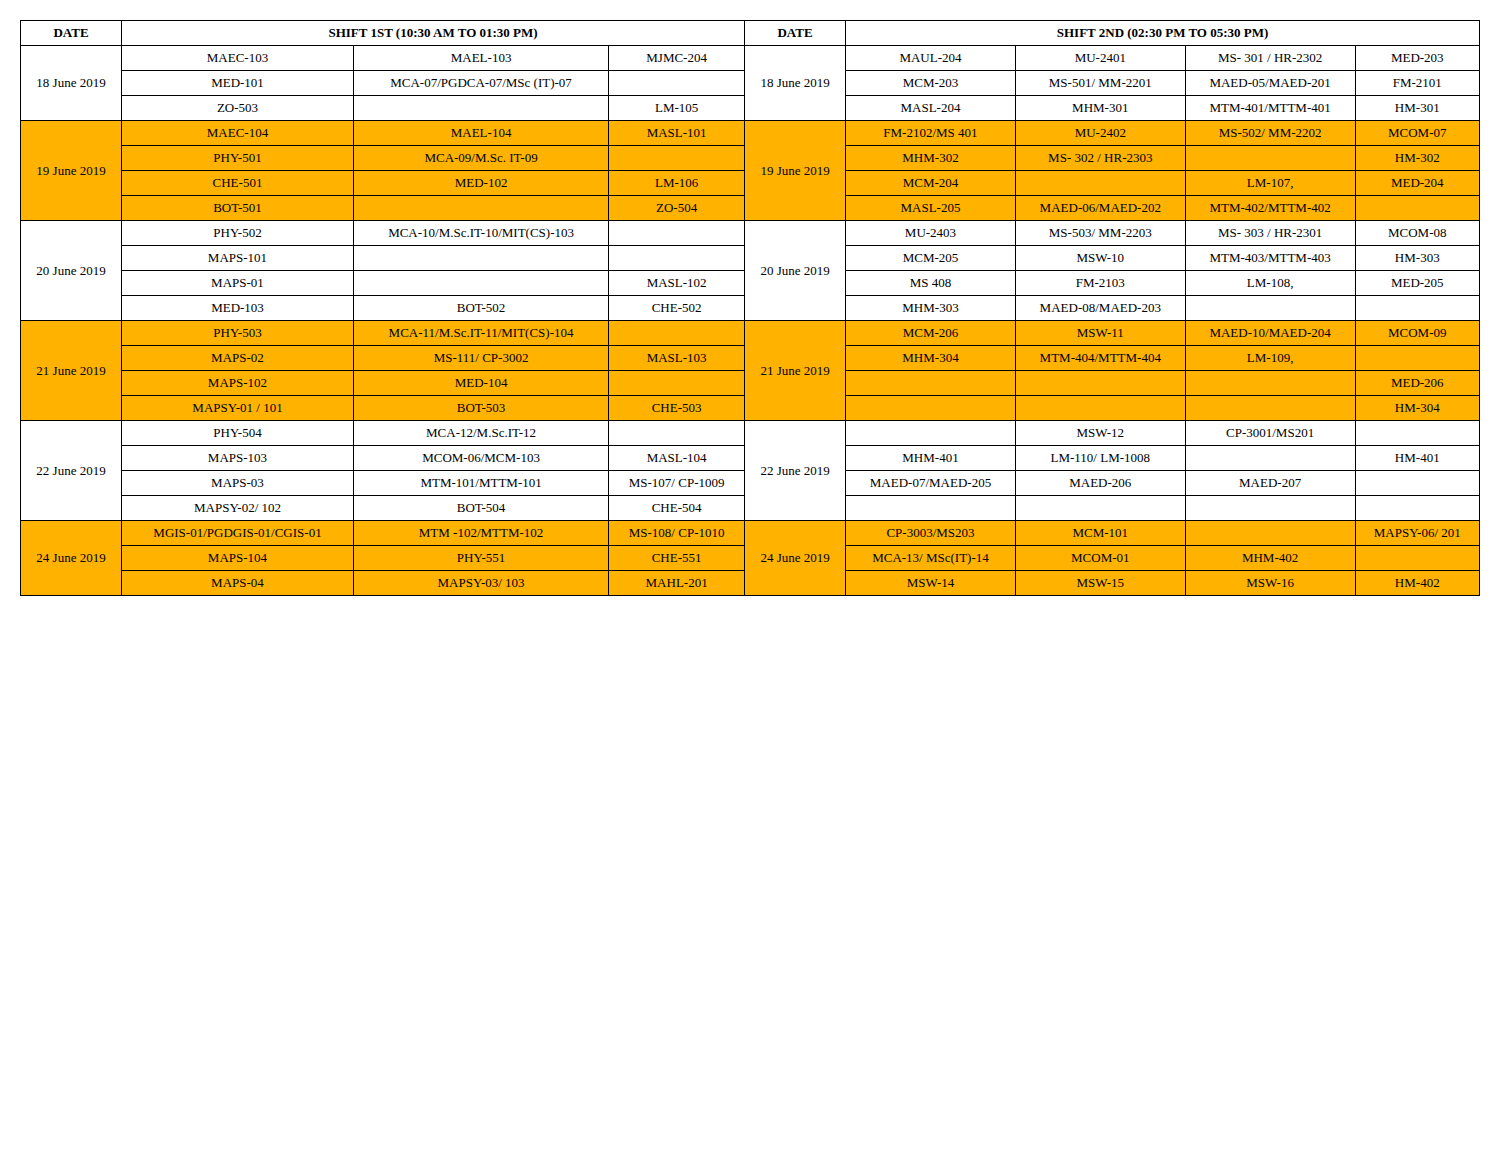| DATE | SHIFT 1ST (10:30 AM TO 01:30 PM) | DATE | SHIFT 2ND (02:30 PM TO 05:30 PM) |
| --- | --- | --- | --- |
| 18 June 2019 | MAEC-103 | MAEL-103 | MJMC-204 | 18 June 2019 | MAUL-204 | MU-2401 | MS- 301 / HR-2302 | MED-203 |
| MED-101 | MCA-07/PGDCA-07/MSc (IT)-07 | | MCM-203 | MS-501/ MM-2201 | MAED-05/MAED-201 | FM-2101 |
| ZO-503 | | LM-105 | MASL-204 | MHM-301 | MTM-401/MTTM-401 | HM-301 |
| 19 June 2019 | MAEC-104 | MAEL-104 | MASL-101 | 19 June 2019 | FM-2102/MS 401 | MU-2402 | MS-502/ MM-2202 | MCOM-07 |
| PHY-501 | MCA-09/M.Sc. IT-09 | | MHM-302 | MS- 302 / HR-2303 | | HM-302 |
| CHE-501 | MED-102 | LM-106 | MCM-204 | | LM-107, | MED-204 |
| BOT-501 | | ZO-504 | MASL-205 | MAED-06/MAED-202 | MTM-402/MTTM-402 | |
| 20 June 2019 | PHY-502 | MCA-10/M.Sc.IT-10/MIT(CS)-103 | | 20 June 2019 | MU-2403 | MS-503/ MM-2203 | MS- 303 / HR-2301 | MCOM-08 |
| MAPS-101 | | | MCM-205 | MSW-10 | MTM-403/MTTM-403 | HM-303 |
| MAPS-01 | | MASL-102 | MS 408 | FM-2103 | LM-108, | MED-205 |
| MED-103 | BOT-502 | CHE-502 | MHM-303 | MAED-08/MAED-203 | | |
| 21 June 2019 | PHY-503 | MCA-11/M.Sc.IT-11/MIT(CS)-104 | | 21 June 2019 | MCM-206 | MSW-11 | MAED-10/MAED-204 | MCOM-09 |
| MAPS-02 | MS-111/ CP-3002 | MASL-103 | MHM-304 | MTM-404/MTTM-404 | LM-109, | |
| MAPS-102 | MED-104 | | | | | MED-206 |
| MAPSY-01 / 101 | BOT-503 | CHE-503 | | | | HM-304 |
| 22 June 2019 | PHY-504 | MCA-12/M.Sc.IT-12 | | 22 June 2019 | | MSW-12 | CP-3001/MS201 | |
| MAPS-103 | MCOM-06/MCM-103 | MASL-104 | MHM-401 | LM-110/ LM-1008 | | HM-401 |
| MAPS-03 | MTM-101/MTTM-101 | MS-107/ CP-1009 | MAED-07/MAED-205 | MAED-206 | MAED-207 | |
| MAPSY-02/ 102 | BOT-504 | CHE-504 | | | | |
| 24 June 2019 | MGIS-01/PGDGIS-01/CGIS-01 | MTM -102/MTTM-102 | MS-108/ CP-1010 | 24 June 2019 | CP-3003/MS203 | MCM-101 | | MAPSY-06/ 201 |
| MAPS-104 | PHY-551 | CHE-551 | MCA-13/ MSc(IT)-14 | MCOM-01 | MHM-402 | |
| MAPS-04 | MAPSY-03/ 103 | MAHL-201 | MSW-14 | MSW-15 | MSW-16 | HM-402 |